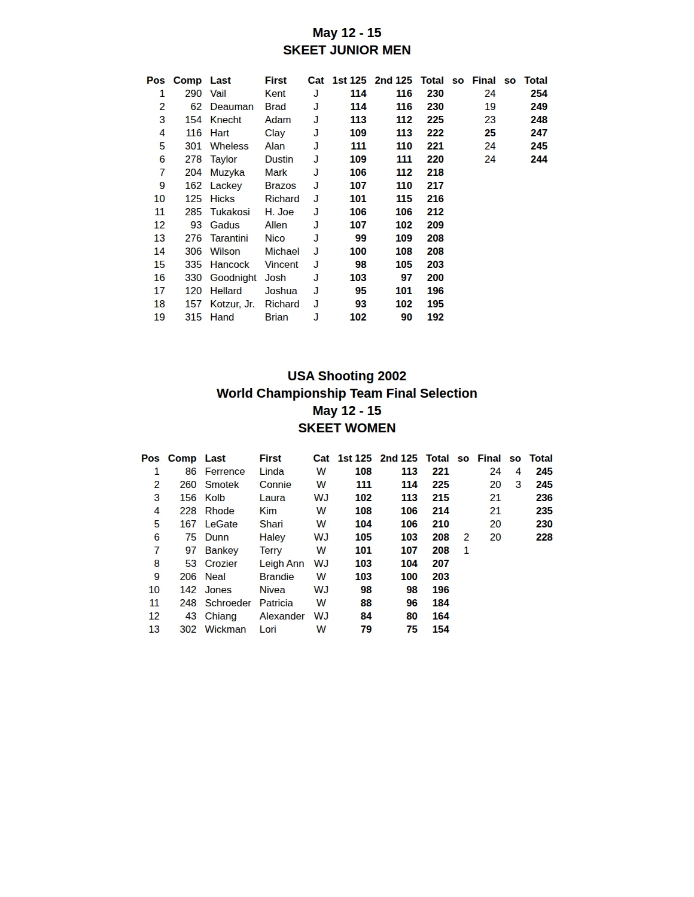May 12 - 15
SKEET JUNIOR MEN
| Pos | Comp | Last | First | Cat | 1st 125 | 2nd 125 | Total | so | Final | so | Total |
| --- | --- | --- | --- | --- | --- | --- | --- | --- | --- | --- | --- |
| 1 | 290 | Vail | Kent | J | 114 | 116 | 230 | | 24 | | 254 |
| 2 | 62 | Deauman | Brad | J | 114 | 116 | 230 | | 19 | | 249 |
| 3 | 154 | Knecht | Adam | J | 113 | 112 | 225 | | 23 | | 248 |
| 4 | 116 | Hart | Clay | J | 109 | 113 | 222 | | 25 | | 247 |
| 5 | 301 | Wheless | Alan | J | 111 | 110 | 221 | | 24 | | 245 |
| 6 | 278 | Taylor | Dustin | J | 109 | 111 | 220 | | 24 | | 244 |
| 7 | 204 | Muzyka | Mark | J | 106 | 112 | 218 | | | | |
| 9 | 162 | Lackey | Brazos | J | 107 | 110 | 217 | | | | |
| 10 | 125 | Hicks | Richard | J | 101 | 115 | 216 | | | | |
| 11 | 285 | Tukakosi | H. Joe | J | 106 | 106 | 212 | | | | |
| 12 | 93 | Gadus | Allen | J | 107 | 102 | 209 | | | | |
| 13 | 276 | Tarantini | Nico | J | 99 | 109 | 208 | | | | |
| 14 | 306 | Wilson | Michael | J | 100 | 108 | 208 | | | | |
| 15 | 335 | Hancock | Vincent | J | 98 | 105 | 203 | | | | |
| 16 | 330 | Goodnight | Josh | J | 103 | 97 | 200 | | | | |
| 17 | 120 | Hellard | Joshua | J | 95 | 101 | 196 | | | | |
| 18 | 157 | Kotzur, Jr. | Richard | J | 93 | 102 | 195 | | | | |
| 19 | 315 | Hand | Brian | J | 102 | 90 | 192 | | | | |
USA Shooting 2002
World Championship Team Final Selection
May 12 - 15
SKEET WOMEN
| Pos | Comp | Last | First | Cat | 1st 125 | 2nd 125 | Total | so | Final | so | Total |
| --- | --- | --- | --- | --- | --- | --- | --- | --- | --- | --- | --- |
| 1 | 86 | Ferrence | Linda | W | 108 | 113 | 221 | | 24 | 4 | 245 |
| 2 | 260 | Smotek | Connie | W | 111 | 114 | 225 | | 20 | 3 | 245 |
| 3 | 156 | Kolb | Laura | WJ | 102 | 113 | 215 | | 21 | | 236 |
| 4 | 228 | Rhode | Kim | W | 108 | 106 | 214 | | 21 | | 235 |
| 5 | 167 | LeGate | Shari | W | 104 | 106 | 210 | | 20 | | 230 |
| 6 | 75 | Dunn | Haley | WJ | 105 | 103 | 208 | 2 | 20 | | 228 |
| 7 | 97 | Bankey | Terry | W | 101 | 107 | 208 | 1 | | | |
| 8 | 53 | Crozier | Leigh Ann | WJ | 103 | 104 | 207 | | | | |
| 9 | 206 | Neal | Brandie | W | 103 | 100 | 203 | | | | |
| 10 | 142 | Jones | Nivea | WJ | 98 | 98 | 196 | | | | |
| 11 | 248 | Schroeder | Patricia | W | 88 | 96 | 184 | | | | |
| 12 | 43 | Chiang | Alexander | WJ | 84 | 80 | 164 | | | | |
| 13 | 302 | Wickman | Lori | W | 79 | 75 | 154 | | | | |